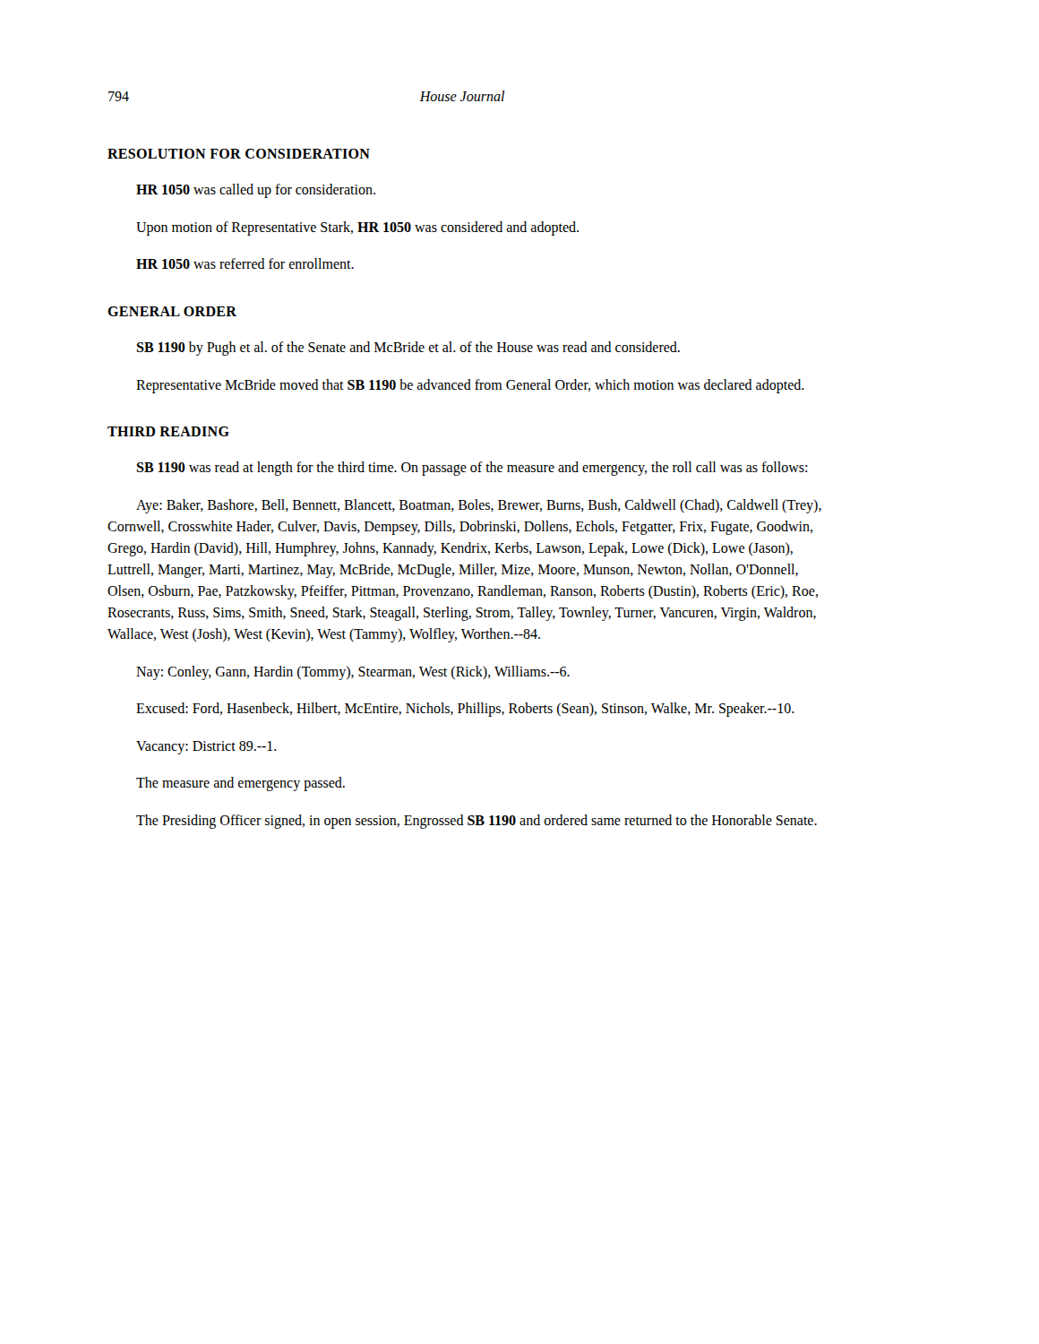794 House Journal
Resolution for Consideration
HR 1050 was called up for consideration.
Upon motion of Representative Stark, HR 1050 was considered and adopted.
HR 1050 was referred for enrollment.
General Order
SB 1190 by Pugh et al. of the Senate and McBride et al. of the House was read and considered.
Representative McBride moved that SB 1190 be advanced from General Order, which motion was declared adopted.
Third Reading
SB 1190 was read at length for the third time. On passage of the measure and emergency, the roll call was as follows:
Aye: Baker, Bashore, Bell, Bennett, Blancett, Boatman, Boles, Brewer, Burns, Bush, Caldwell (Chad), Caldwell (Trey), Cornwell, Crosswhite Hader, Culver, Davis, Dempsey, Dills, Dobrinski, Dollens, Echols, Fetgatter, Frix, Fugate, Goodwin, Grego, Hardin (David), Hill, Humphrey, Johns, Kannady, Kendrix, Kerbs, Lawson, Lepak, Lowe (Dick), Lowe (Jason), Luttrell, Manger, Marti, Martinez, May, McBride, McDugle, Miller, Mize, Moore, Munson, Newton, Nollan, O'Donnell, Olsen, Osburn, Pae, Patzkowsky, Pfeiffer, Pittman, Provenzano, Randleman, Ranson, Roberts (Dustin), Roberts (Eric), Roe, Rosecrants, Russ, Sims, Smith, Sneed, Stark, Steagall, Sterling, Strom, Talley, Townley, Turner, Vancuren, Virgin, Waldron, Wallace, West (Josh), West (Kevin), West (Tammy), Wolfley, Worthen.--84.
Nay: Conley, Gann, Hardin (Tommy), Stearman, West (Rick), Williams.--6.
Excused: Ford, Hasenbeck, Hilbert, McEntire, Nichols, Phillips, Roberts (Sean), Stinson, Walke, Mr. Speaker.--10.
Vacancy: District 89.--1.
The measure and emergency passed.
The Presiding Officer signed, in open session, Engrossed SB 1190 and ordered same returned to the Honorable Senate.